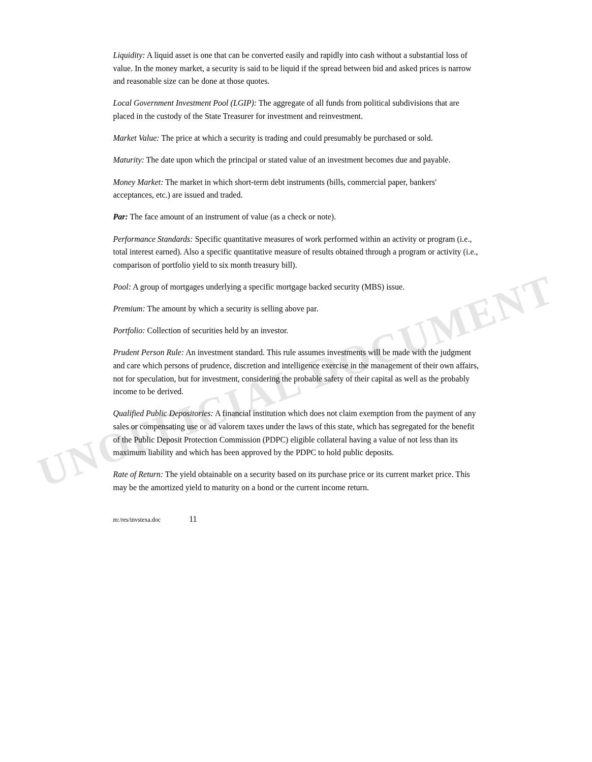UNOFFICIAL DOCUMENT
Liquidity: A liquid asset is one that can be converted easily and rapidly into cash without a substantial loss of value. In the money market, a security is said to be liquid if the spread between bid and asked prices is narrow and reasonable size can be done at those quotes.
Local Government Investment Pool (LGIP): The aggregate of all funds from political subdivisions that are placed in the custody of the State Treasurer for investment and reinvestment.
Market Value: The price at which a security is trading and could presumably be purchased or sold.
Maturity: The date upon which the principal or stated value of an investment becomes due and payable.
Money Market: The market in which short-term debt instruments (bills, commercial paper, bankers' acceptances, etc.) are issued and traded.
Par: The face amount of an instrument of value (as a check or note).
Performance Standards: Specific quantitative measures of work performed within an activity or program (i.e., total interest earned). Also a specific quantitative measure of results obtained through a program or activity (i.e., comparison of portfolio yield to six month treasury bill).
Pool: A group of mortgages underlying a specific mortgage backed security (MBS) issue.
Premium: The amount by which a security is selling above par.
Portfolio: Collection of securities held by an investor.
Prudent Person Rule: An investment standard. This rule assumes investments will be made with the judgment and care which persons of prudence, discretion and intelligence exercise in the management of their own affairs, not for speculation, but for investment, considering the probable safety of their capital as well as the probably income to be derived.
Qualified Public Depositories: A financial institution which does not claim exemption from the payment of any sales or compensating use or ad valorem taxes under the laws of this state, which has segregated for the benefit of the Public Deposit Protection Commission (PDPC) eligible collateral having a value of not less than its maximum liability and which has been approved by the PDPC to hold public deposits.
Rate of Return: The yield obtainable on a security based on its purchase price or its current market price. This may be the amortized yield to maturity on a bond or the current income return.
m:/res/invstexa.doc 11